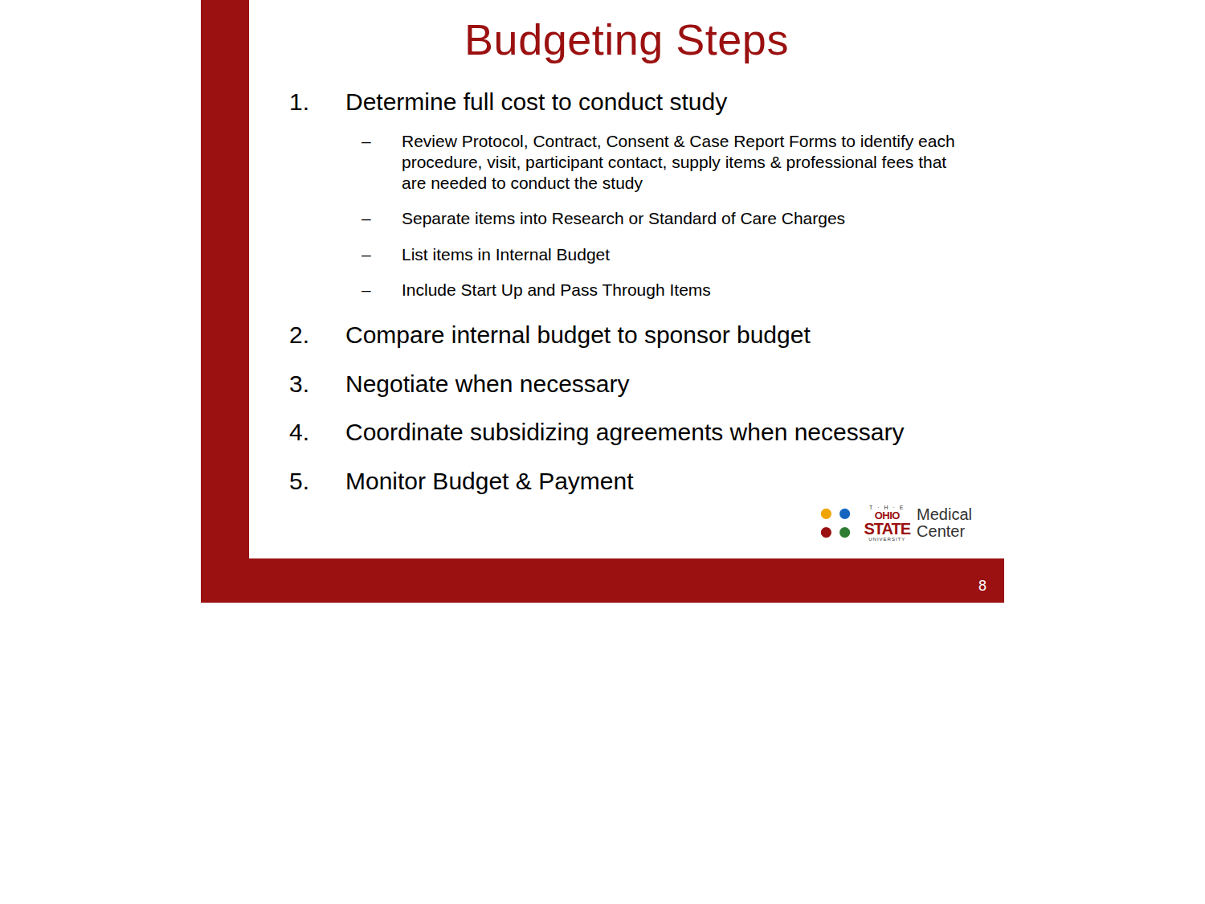Budgeting Steps
Determine full cost to conduct study
Review Protocol, Contract, Consent & Case Report Forms to identify each procedure, visit, participant contact, supply items & professional fees that are needed to conduct the study
Separate items into Research or Standard of Care Charges
List items in Internal Budget
Include Start Up and Pass Through Items
Compare internal budget to sponsor budget
Negotiate when necessary
Coordinate subsidizing agreements when necessary
Monitor Budget & Payment
T · H · E
OHIO
STATE
UNIVERSITY
Medical
Center
8